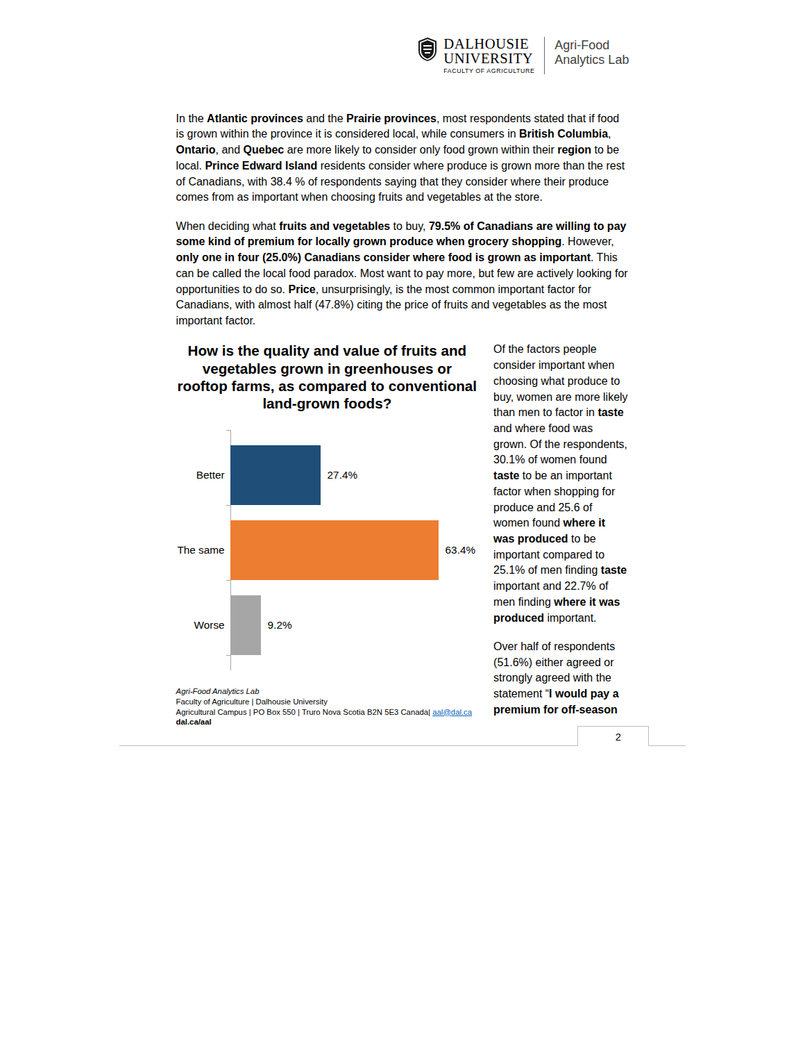DALHOUSIE
UNIVERSITY
FACULTY OF AGRICULTURE
Agri-Food
Analytics Lab
In the Atlantic provinces and the Prairie provinces, most respondents stated that if food is grown within the province it is considered local, while consumers in British Columbia, Ontario, and Quebec are more likely to consider only food grown within their region to be local. Prince Edward Island residents consider where produce is grown more than the rest of Canadians, with 38.4 % of respondents saying that they consider where their produce comes from as important when choosing fruits and vegetables at the store.
When deciding what fruits and vegetables to buy, 79.5% of Canadians are willing to pay some kind of premium for locally grown produce when grocery shopping. However, only one in four (25.0%) Canadians consider where food is grown as important. This can be called the local food paradox. Most want to pay more, but few are actively looking for opportunities to do so. Price, unsurprisingly, is the most common important factor for Canadians, with almost half (47.8%) citing the price of fruits and vegetables as the most important factor.
How is the quality and value of fruits and vegetables grown in greenhouses or rooftop farms, as compared to conventional land-grown foods?
Better
27.4%
The same
63.4%
Worse
9.2%
Of the factors people consider important when choosing what produce to buy, women are more likely than men to factor in taste and where food was grown. Of the respondents, 30.1% of women found taste to be an important factor when shopping for produce and 25.6 of women found where it was produced to be important compared to 25.1% of men finding taste important and 22.7% of men finding where it was produced important.
Over half of respondents (51.6%) either agreed or strongly agreed with the statement “I would pay a premium for off-season
Agri-Food Analytics Lab
Faculty of Agriculture | Dalhousie University
Agricultural Campus | PO Box 550 | Truro Nova Scotia B2N 5E3 Canada| aal@dal.ca
dal.ca/aal
2